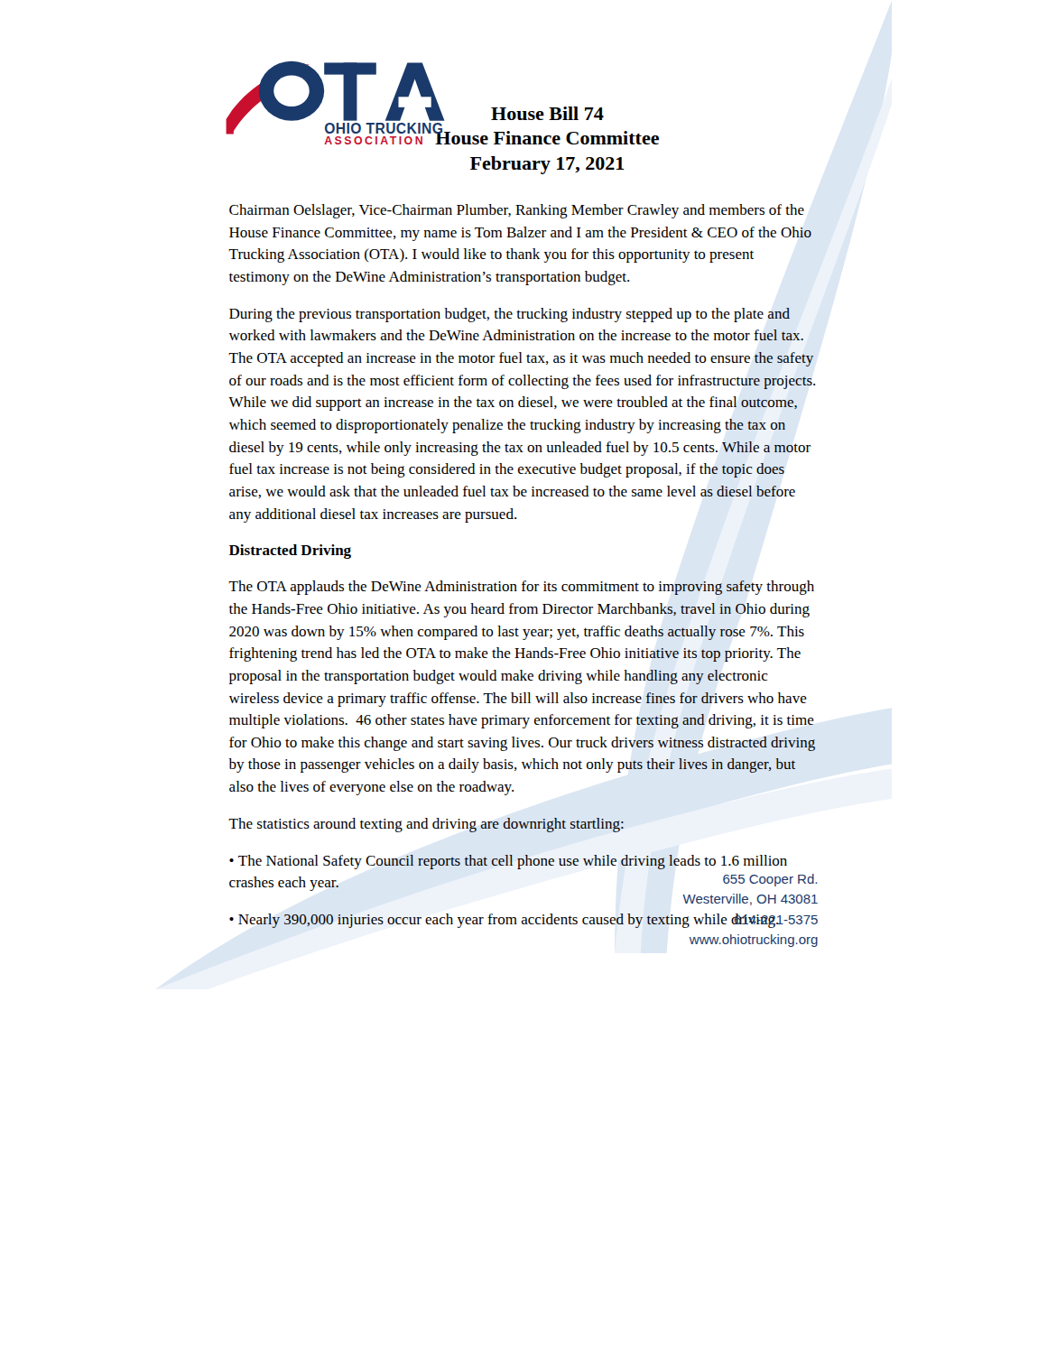Ohio Trucking Association OHIO TRUCKING ASSOCIATION
House Bill 74 House Finance Committee February 17, 2021
Chairman Oelslager, Vice-Chairman Plumber, Ranking Member Crawley and members of the House Finance Committee, my name is Tom Balzer and I am the President & CEO of the Ohio Trucking Association (OTA). I would like to thank you for this opportunity to present testimony on the DeWine Administration’s transportation budget.
During the previous transportation budget, the trucking industry stepped up to the plate and worked with lawmakers and the DeWine Administration on the increase to the motor fuel tax. The OTA accepted an increase in the motor fuel tax, as it was much needed to ensure the safety of our roads and is the most efficient form of collecting the fees used for infrastructure projects. While we did support an increase in the tax on diesel, we were troubled at the final outcome, which seemed to disproportionately penalize the trucking industry by increasing the tax on diesel by 19 cents, while only increasing the tax on unleaded fuel by 10.5 cents. While a motor fuel tax increase is not being considered in the executive budget proposal, if the topic does arise, we would ask that the unleaded fuel tax be increased to the same level as diesel before any additional diesel tax increases are pursued.
Distracted Driving
The OTA applauds the DeWine Administration for its commitment to improving safety through the Hands-Free Ohio initiative. As you heard from Director Marchbanks, travel in Ohio during 2020 was down by 15% when compared to last year; yet, traffic deaths actually rose 7%. This frightening trend has led the OTA to make the Hands-Free Ohio initiative its top priority. The proposal in the transportation budget would make driving while handling any electronic wireless device a primary traffic offense. The bill will also increase fines for drivers who have multiple violations. 46 other states have primary enforcement for texting and driving, it is time for Ohio to make this change and start saving lives. Our truck drivers witness distracted driving by those in passenger vehicles on a daily basis, which not only puts their lives in danger, but also the lives of everyone else on the roadway.
The statistics around texting and driving are downright startling:
The National Safety Council reports that cell phone use while driving leads to 1.6 million crashes each year.
Nearly 390,000 injuries occur each year from accidents caused by texting while driving.
655 Cooper Rd.
Westerville, OH 43081
614-221-5375
www.ohiotrucking.org